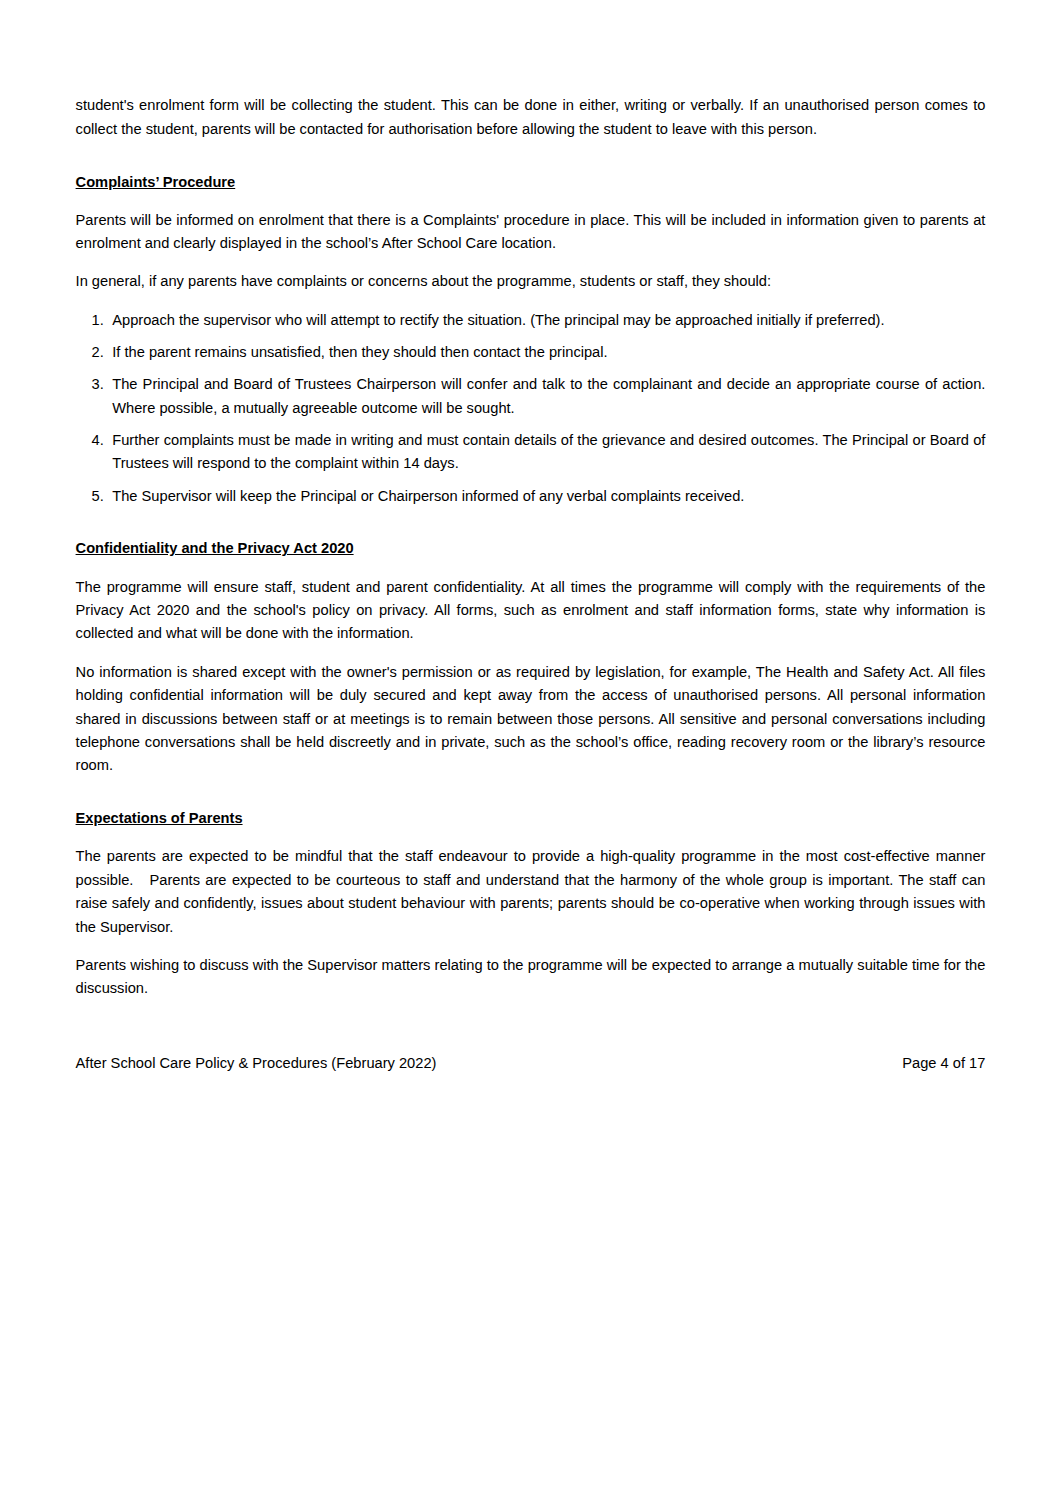student's enrolment form will be collecting the student. This can be done in either, writing or verbally. If an unauthorised person comes to collect the student, parents will be contacted for authorisation before allowing the student to leave with this person.
Complaints’ Procedure
Parents will be informed on enrolment that there is a Complaints' procedure in place. This will be included in information given to parents at enrolment and clearly displayed in the school’s After School Care location.
In general, if any parents have complaints or concerns about the programme, students or staff, they should:
Approach the supervisor who will attempt to rectify the situation. (The principal may be approached initially if preferred).
If the parent remains unsatisfied, then they should then contact the principal.
The Principal and Board of Trustees Chairperson will confer and talk to the complainant and decide an appropriate course of action. Where possible, a mutually agreeable outcome will be sought.
Further complaints must be made in writing and must contain details of the grievance and desired outcomes. The Principal or Board of Trustees will respond to the complaint within 14 days.
The Supervisor will keep the Principal or Chairperson informed of any verbal complaints received.
Confidentiality and the Privacy Act 2020
The programme will ensure staff, student and parent confidentiality. At all times the programme will comply with the requirements of the Privacy Act 2020 and the school's policy on privacy. All forms, such as enrolment and staff information forms, state why information is collected and what will be done with the information.
No information is shared except with the owner's permission or as required by legislation, for example, The Health and Safety Act. All files holding confidential information will be duly secured and kept away from the access of unauthorised persons. All personal information shared in discussions between staff or at meetings is to remain between those persons. All sensitive and personal conversations including telephone conversations shall be held discreetly and in private, such as the school’s office, reading recovery room or the library’s resource room.
Expectations of Parents
The parents are expected to be mindful that the staff endeavour to provide a high-quality programme in the most cost-effective manner possible. Parents are expected to be courteous to staff and understand that the harmony of the whole group is important. The staff can raise safely and confidently, issues about student behaviour with parents; parents should be co-operative when working through issues with the Supervisor.
Parents wishing to discuss with the Supervisor matters relating to the programme will be expected to arrange a mutually suitable time for the discussion.
After School Care Policy & Procedures (February 2022) Page 4 of 17